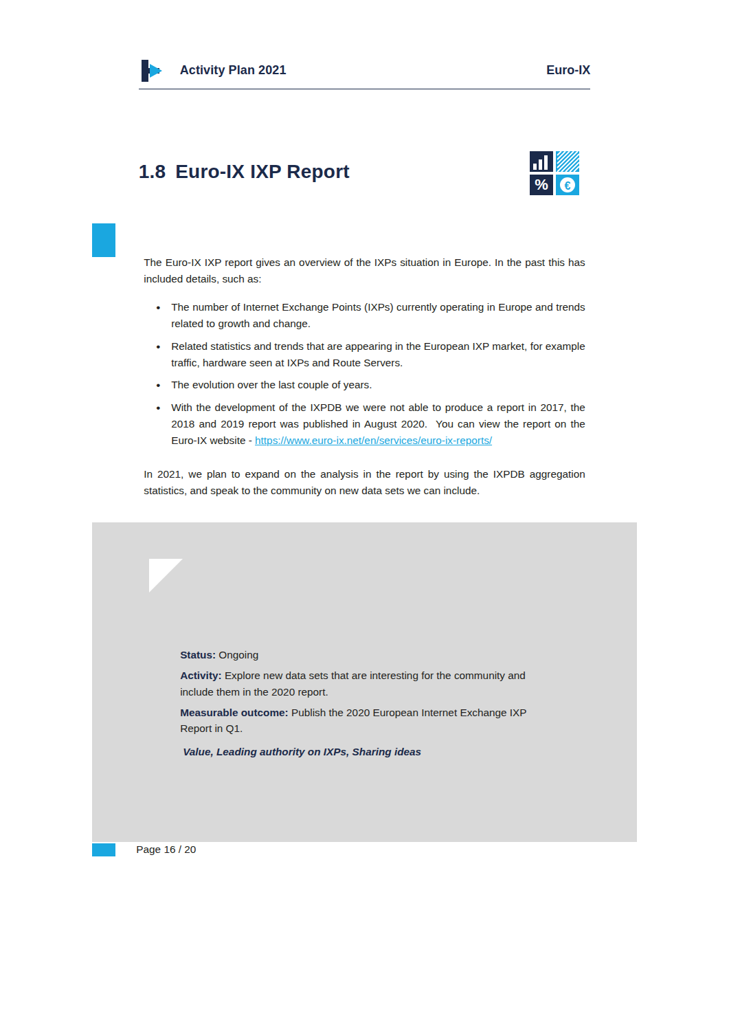Activity Plan 2021
Euro-IX
1.8 Euro-IX IXP Report
% €
The Euro-IX IXP report gives an overview of the IXPs situation in Europe. In the past this has included details, such as:
The number of Internet Exchange Points (IXPs) currently operating in Europe and trends related to growth and change.
Related statistics and trends that are appearing in the European IXP market, for example traffic, hardware seen at IXPs and Route Servers.
The evolution over the last couple of years.
With the development of the IXPDB we were not able to produce a report in 2017, the 2018 and 2019 report was published in August 2020. You can view the report on the Euro-IX website - https://www.euro-ix.net/en/services/euro-ix-reports/
In 2021, we plan to expand on the analysis in the report by using the IXPDB aggregation statistics, and speak to the community on new data sets we can include.
Status: Ongoing
Activity: Explore new data sets that are interesting for the community and include them in the 2020 report.
Measurable outcome: Publish the 2020 European Internet Exchange IXP Report in Q1.
Value, Leading authority on IXPs, Sharing ideas
Page 16 / 20